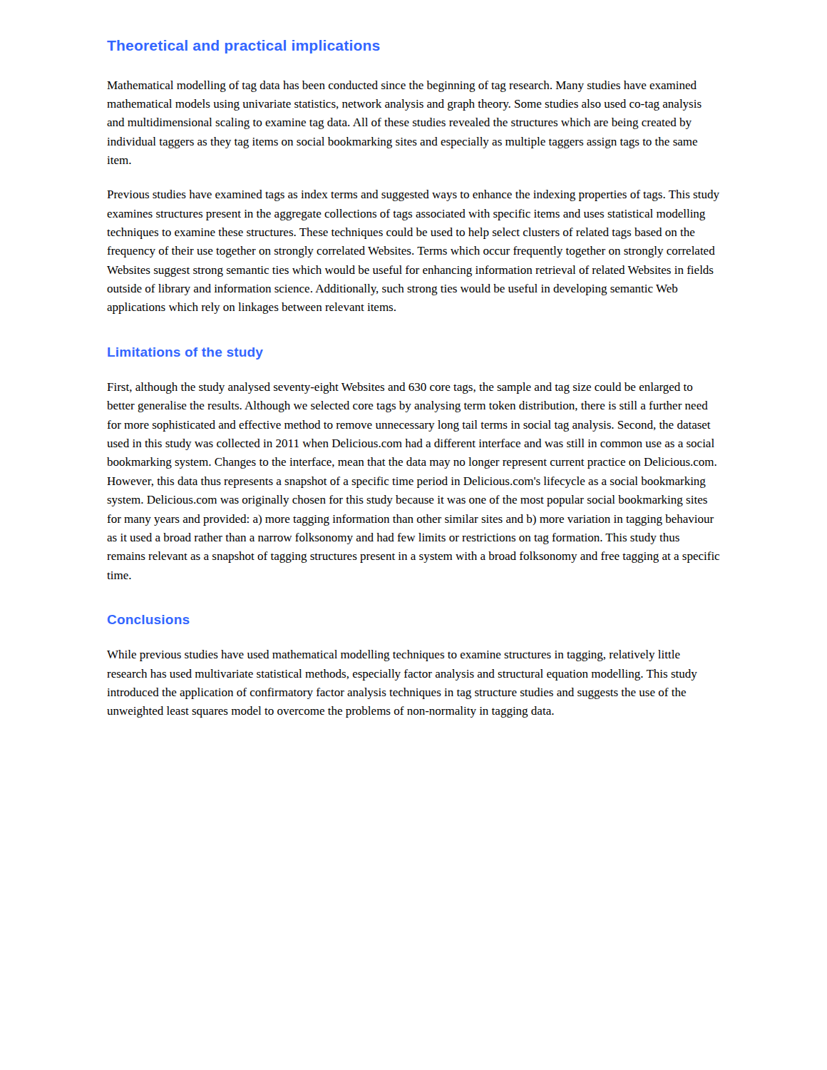Theoretical and practical implications
Mathematical modelling of tag data has been conducted since the beginning of tag research. Many studies have examined mathematical models using univariate statistics, network analysis and graph theory. Some studies also used co-tag analysis and multidimensional scaling to examine tag data. All of these studies revealed the structures which are being created by individual taggers as they tag items on social bookmarking sites and especially as multiple taggers assign tags to the same item.
Previous studies have examined tags as index terms and suggested ways to enhance the indexing properties of tags. This study examines structures present in the aggregate collections of tags associated with specific items and uses statistical modelling techniques to examine these structures. These techniques could be used to help select clusters of related tags based on the frequency of their use together on strongly correlated Websites. Terms which occur frequently together on strongly correlated Websites suggest strong semantic ties which would be useful for enhancing information retrieval of related Websites in fields outside of library and information science. Additionally, such strong ties would be useful in developing semantic Web applications which rely on linkages between relevant items.
Limitations of the study
First, although the study analysed seventy-eight Websites and 630 core tags, the sample and tag size could be enlarged to better generalise the results. Although we selected core tags by analysing term token distribution, there is still a further need for more sophisticated and effective method to remove unnecessary long tail terms in social tag analysis. Second, the dataset used in this study was collected in 2011 when Delicious.com had a different interface and was still in common use as a social bookmarking system. Changes to the interface, mean that the data may no longer represent current practice on Delicious.com. However, this data thus represents a snapshot of a specific time period in Delicious.com's lifecycle as a social bookmarking system. Delicious.com was originally chosen for this study because it was one of the most popular social bookmarking sites for many years and provided: a) more tagging information than other similar sites and b) more variation in tagging behaviour as it used a broad rather than a narrow folksonomy and had few limits or restrictions on tag formation. This study thus remains relevant as a snapshot of tagging structures present in a system with a broad folksonomy and free tagging at a specific time.
Conclusions
While previous studies have used mathematical modelling techniques to examine structures in tagging, relatively little research has used multivariate statistical methods, especially factor analysis and structural equation modelling. This study introduced the application of confirmatory factor analysis techniques in tag structure studies and suggests the use of the unweighted least squares model to overcome the problems of non-normality in tagging data.